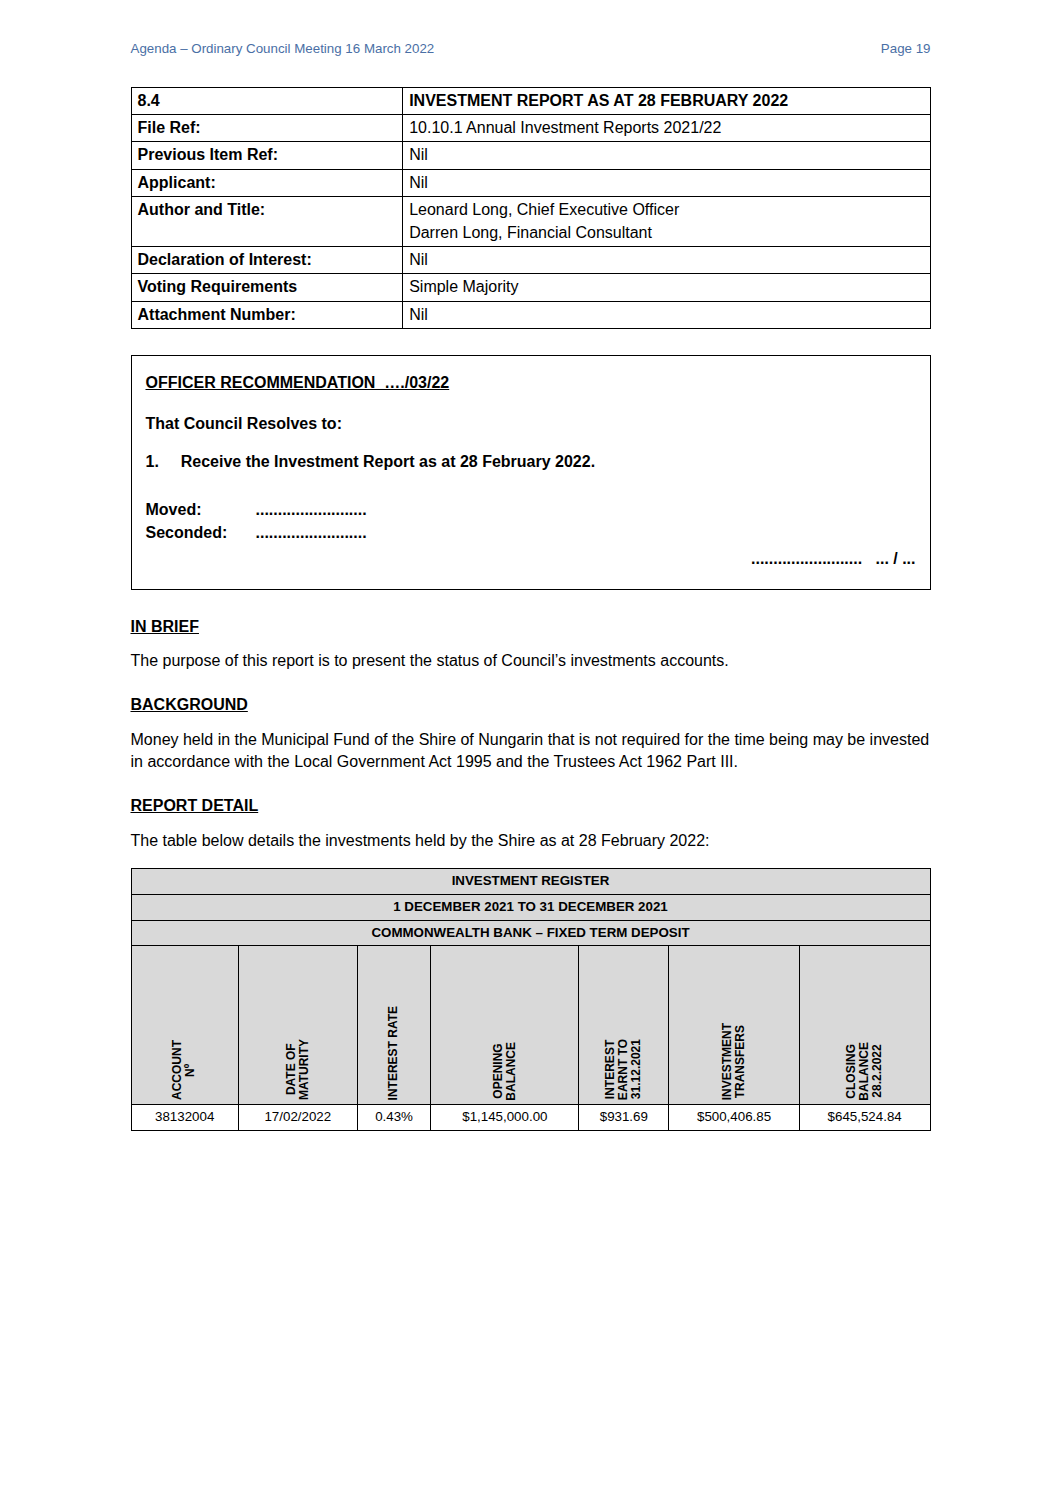Agenda – Ordinary Council Meeting 16 March 2022 Page 19
| 8.4 | INVESTMENT REPORT AS AT 28 FEBRUARY 2022 |
| File Ref: | 10.10.1 Annual Investment Reports 2021/22 |
| Previous Item Ref: | Nil |
| Applicant: | Nil |
| Author and Title: | Leonard Long, Chief Executive Officer Darren Long, Financial Consultant |
| Declaration of Interest: | Nil |
| Voting Requirements | Simple Majority |
| Attachment Number: | Nil |
OFFICER RECOMMENDATION …./03/22
That Council Resolves to:
1. Receive the Investment Report as at 28 February 2022.
Moved:.........................
Seconded:.........................
......................... ... / ...
IN BRIEF
The purpose of this report is to present the status of Council’s investments accounts.
BACKGROUND
Money held in the Municipal Fund of the Shire of Nungarin that is not required for the time being may be invested in accordance with the Local Government Act 1995 and the Trustees Act 1962 Part III.
REPORT DETAIL
The table below details the investments held by the Shire as at 28 February 2022:
| INVESTMENT REGISTER |
| --- |
| 1 DECEMBER 2021 TO 31 DECEMBER 2021 |
| COMMONWEALTH BANK – FIXED TERM DEPOSIT |
| ACCOUNT Nº | DATE OF MATURITY | INTEREST RATE | OPENING BALANCE | INTEREST EARNT TO 31.12.2021 | INVESTMENT TRANSFERS | CLOSING BALANCE 28.2.2022 |
| 38132004 | 17/02/2022 | 0.43% | $1,145,000.00 | $931.69 | $500,406.85 | $645,524.84 |